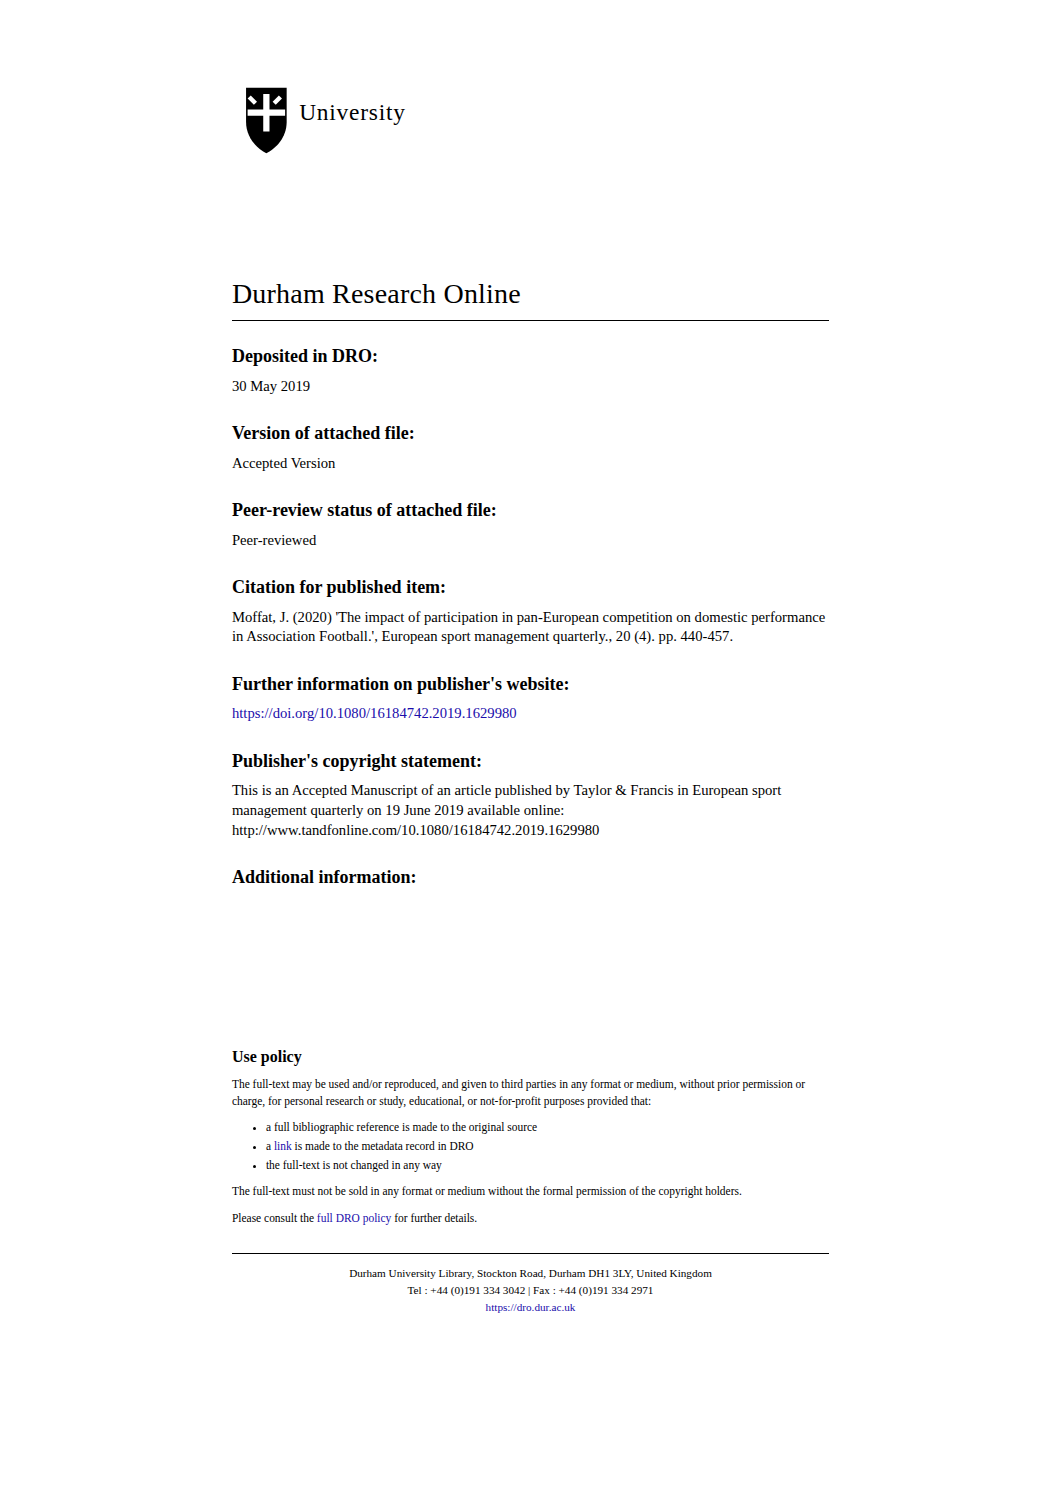University
Durham Research Online
Deposited in DRO:
30 May 2019
Version of attached file:
Accepted Version
Peer-review status of attached file:
Peer-reviewed
Citation for published item:
Moffat, J. (2020) 'The impact of participation in pan-European competition on domestic performance in Association Football.', European sport management quarterly., 20 (4). pp. 440-457.
Further information on publisher's website:
https://doi.org/10.1080/16184742.2019.1629980
Publisher's copyright statement:
This is an Accepted Manuscript of an article published by Taylor & Francis in European sport management quarterly on 19 June 2019 available online: http://www.tandfonline.com/10.1080/16184742.2019.1629980
Additional information:
Use policy
The full-text may be used and/or reproduced, and given to third parties in any format or medium, without prior permission or charge, for personal research or study, educational, or not-for-profit purposes provided that:
a full bibliographic reference is made to the original source
a link is made to the metadata record in DRO
the full-text is not changed in any way
The full-text must not be sold in any format or medium without the formal permission of the copyright holders.
Please consult the full DRO policy for further details.
Durham University Library, Stockton Road, Durham DH1 3LY, United Kingdom
Tel : +44 (0)191 334 3042 | Fax : +44 (0)191 334 2971
https://dro.dur.ac.uk